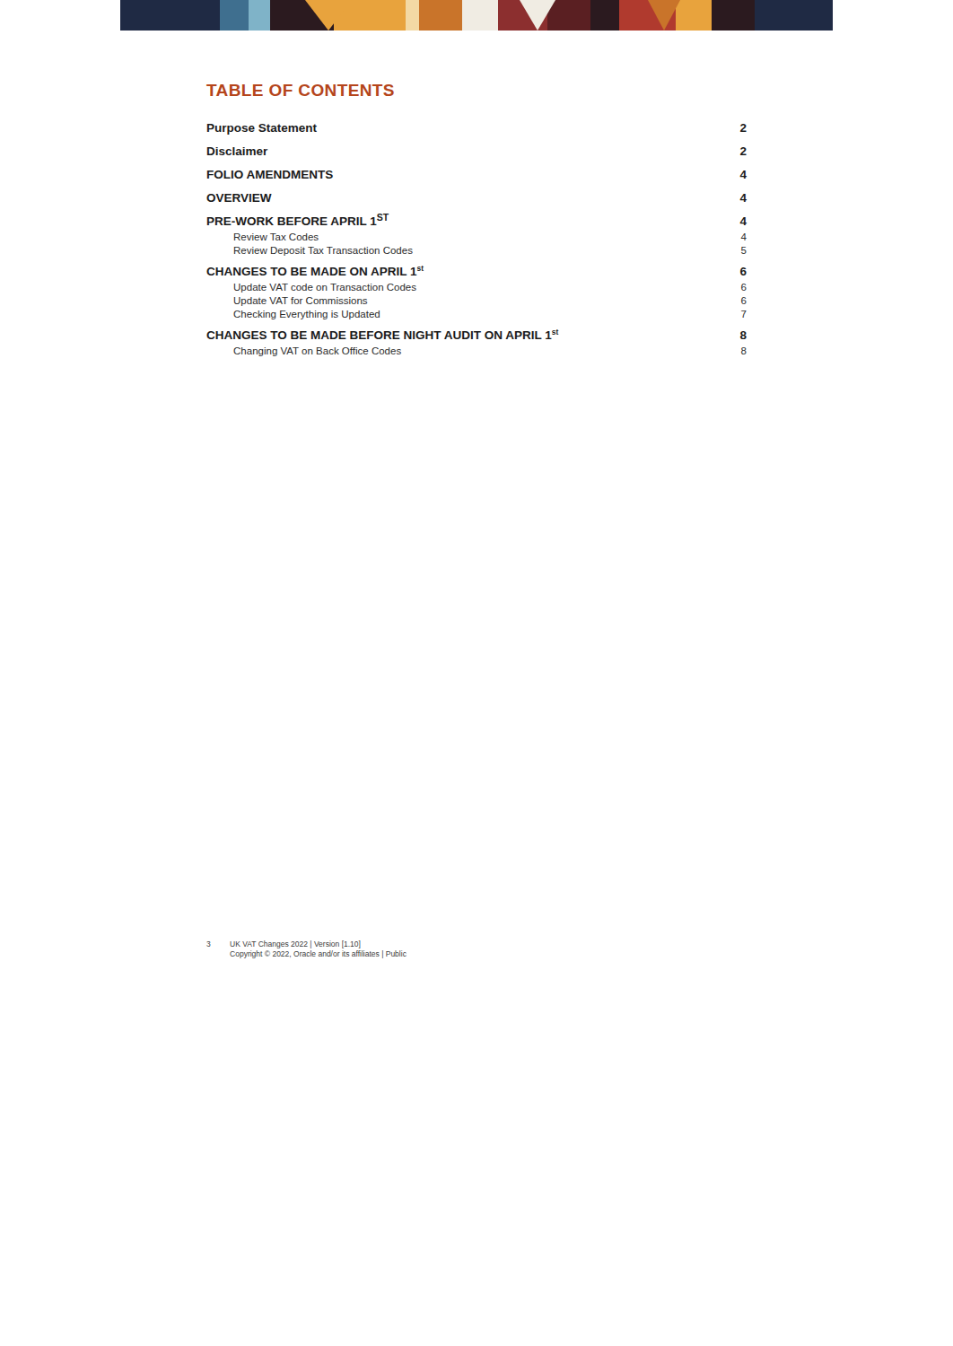Table of Contents
| Purpose Statement | 2 |
| Disclaimer | 2 |
| FOLIO AMENDMENTS | 4 |
| OVERVIEW | 4 |
| PRE-WORK BEFORE APRIL 1 ST | 4 |
| Review Tax Codes | 4 |
| Review Deposit Tax Transaction Codes | 5 |
| CHANGES TO BE MADE ON APRIL 1 st | 6 |
| Update VAT code on Transaction Codes | 6 |
| Update VAT for Commissions | 6 |
| Checking Everything is Updated | 7 |
| CHANGES TO BE MADE BEFORE NIGHT AUDIT ON APRIL 1 st | 8 |
| Changing VAT on Back Office Codes | 8 |
3 UK VAT Changes 2022 | Version [1.10]
Copyright © 2022, Oracle and/or its affiliates | Public